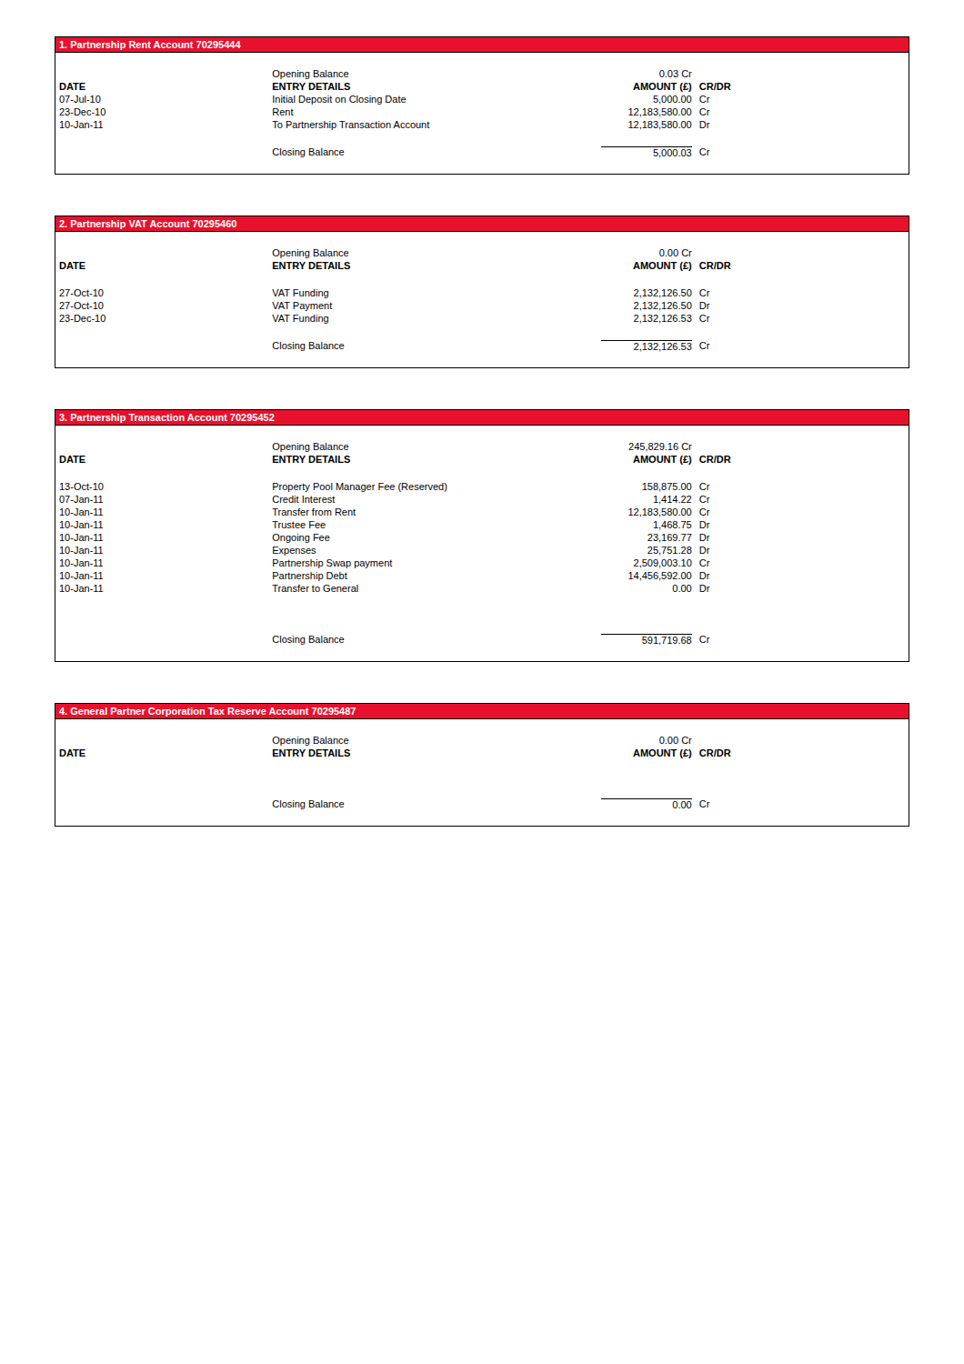1. Partnership Rent Account 70295444
| | Opening Balance | 0.03 Cr | |
| DATE | ENTRY DETAILS | AMOUNT (£) | CR/DR |
| 07-Jul-10 | Initial Deposit on Closing Date | 5,000.00 | Cr |
| 23-Dec-10 | Rent | 12,183,580.00 | Cr |
| 10-Jan-11 | To Partnership Transaction Account | 12,183,580.00 | Dr |
| | Closing Balance | 5,000.03 | Cr |
2. Partnership VAT Account 70295460
| | Opening Balance | 0.00 Cr | |
| DATE | ENTRY DETAILS | AMOUNT (£) | CR/DR |
| 27-Oct-10 | VAT Funding | 2,132,126.50 | Cr |
| 27-Oct-10 | VAT Payment | 2,132,126.50 | Dr |
| 23-Dec-10 | VAT Funding | 2,132,126.53 | Cr |
| | Closing Balance | 2,132,126.53 | Cr |
3. Partnership Transaction Account 70295452
| | Opening Balance | 245,829.16 Cr | |
| DATE | ENTRY DETAILS | AMOUNT (£) | CR/DR |
| 13-Oct-10 | Property Pool Manager Fee (Reserved) | 158,875.00 | Cr |
| 07-Jan-11 | Credit Interest | 1,414.22 | Cr |
| 10-Jan-11 | Transfer from Rent | 12,183,580.00 | Cr |
| 10-Jan-11 | Trustee Fee | 1,468.75 | Dr |
| 10-Jan-11 | Ongoing Fee | 23,169.77 | Dr |
| 10-Jan-11 | Expenses | 25,751.28 | Dr |
| 10-Jan-11 | Partnership Swap payment | 2,509,003.10 | Cr |
| 10-Jan-11 | Partnership Debt | 14,456,592.00 | Dr |
| 10-Jan-11 | Transfer to General | 0.00 | Dr |
| | Closing Balance | 591,719.68 | Cr |
4. General Partner Corporation Tax Reserve Account 70295487
| | Opening Balance | 0.00 Cr | |
| DATE | ENTRY DETAILS | AMOUNT (£) | CR/DR |
| | Closing Balance | 0.00 | Cr |